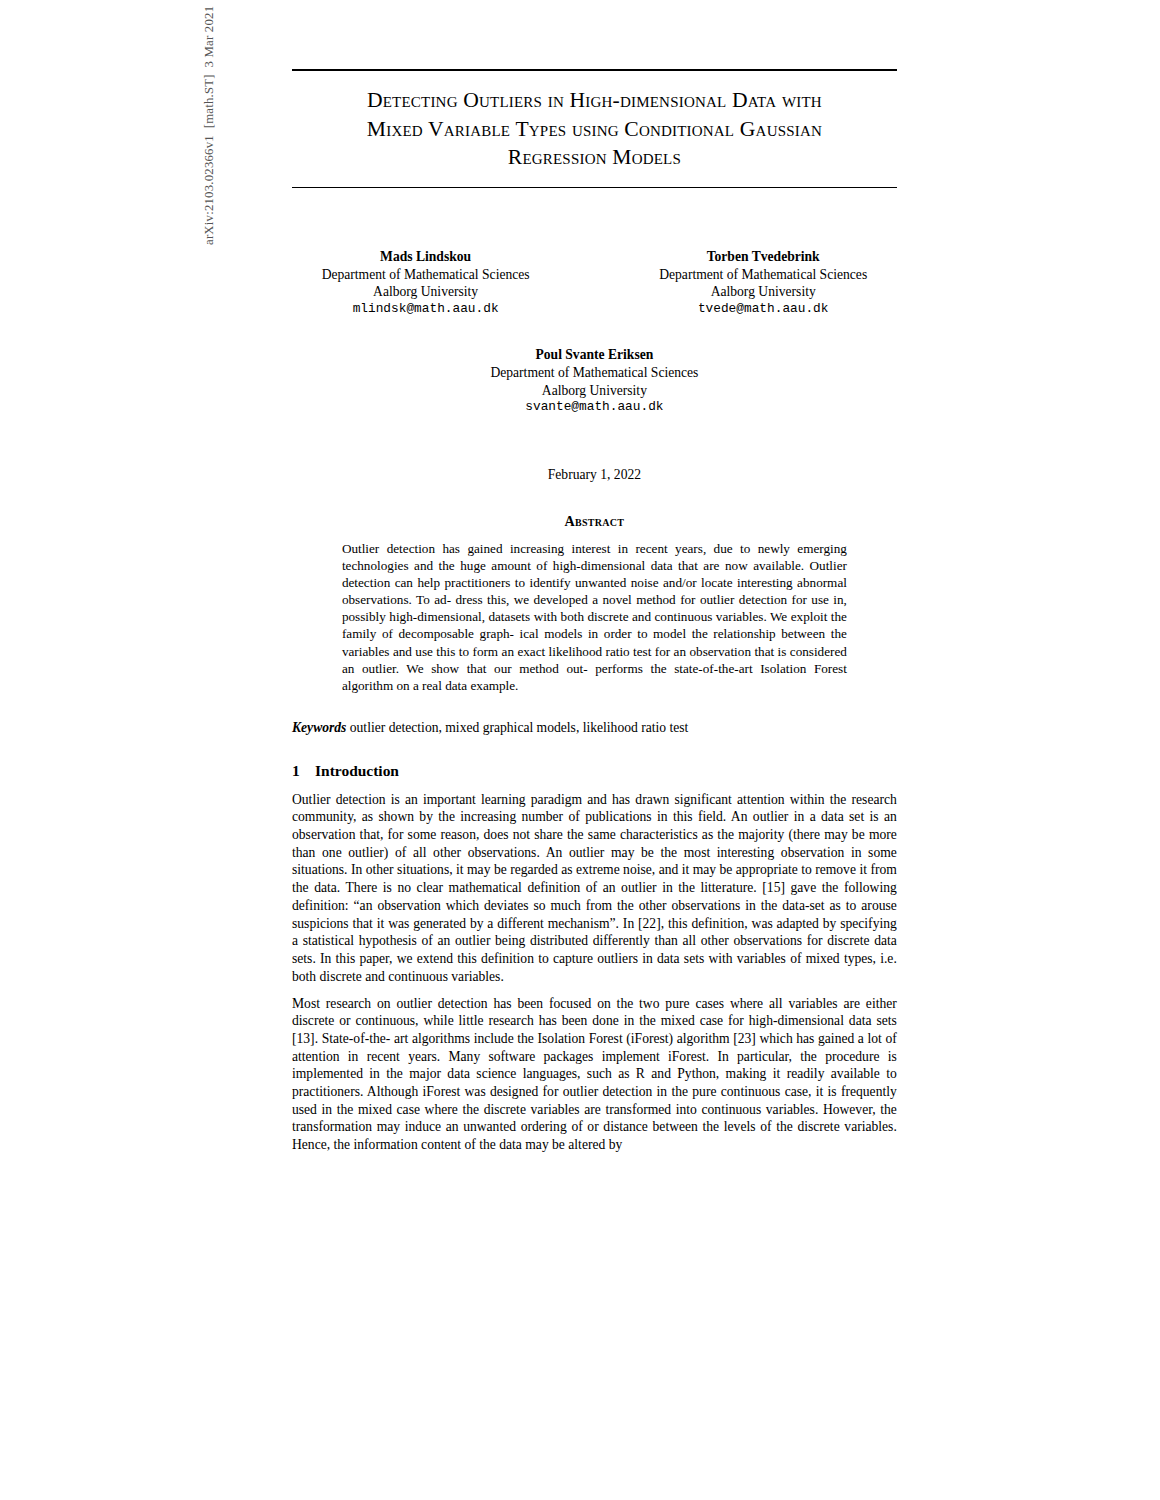arXiv:2103.02366v1 [math.ST] 3 Mar 2021
Detecting Outliers in High-dimensional Data with
Mixed Variable Types using Conditional Gaussian
Regression Models
Mads Lindskou
Department of Mathematical Sciences
Aalborg University
mlindsk@math.aau.dk
Torben Tvedebrink
Department of Mathematical Sciences
Aalborg University
tvede@math.aau.dk
Poul Svante Eriksen
Department of Mathematical Sciences
Aalborg University
svante@math.aau.dk
February 1, 2022
Abstract
Outlier detection has gained increasing interest in recent years, due to newly emerging technologies and the huge amount of high-dimensional data that are now available. Outlier detection can help practitioners to identify unwanted noise and/or locate interesting abnormal observations. To ad- dress this, we developed a novel method for outlier detection for use in, possibly high-dimensional, datasets with both discrete and continuous variables. We exploit the family of decomposable graph- ical models in order to model the relationship between the variables and use this to form an exact likelihood ratio test for an observation that is considered an outlier. We show that our method out- performs the state-of-the-art Isolation Forest algorithm on a real data example.
Keywords outlier detection, mixed graphical models, likelihood ratio test
1 Introduction
Outlier detection is an important learning paradigm and has drawn significant attention within the research community, as shown by the increasing number of publications in this field. An outlier in a data set is an observation that, for some reason, does not share the same characteristics as the majority (there may be more than one outlier) of all other observations. An outlier may be the most interesting observation in some situations. In other situations, it may be regarded as extreme noise, and it may be appropriate to remove it from the data. There is no clear mathematical definition of an outlier in the litterature. [15] gave the following definition: “an observation which deviates so much from the other observations in the data-set as to arouse suspicions that it was generated by a different mechanism”. In [22], this definition, was adapted by specifying a statistical hypothesis of an outlier being distributed differently than all other observations for discrete data sets. In this paper, we extend this definition to capture outliers in data sets with variables of mixed types, i.e. both discrete and continuous variables.
Most research on outlier detection has been focused on the two pure cases where all variables are either discrete or continuous, while little research has been done in the mixed case for high-dimensional data sets [13]. State-of-the- art algorithms include the Isolation Forest (iForest) algorithm [23] which has gained a lot of attention in recent years. Many software packages implement iForest. In particular, the procedure is implemented in the major data science languages, such as R and Python, making it readily available to practitioners. Although iForest was designed for outlier detection in the pure continuous case, it is frequently used in the mixed case where the discrete variables are transformed into continuous variables. However, the transformation may induce an unwanted ordering of or distance between the levels of the discrete variables. Hence, the information content of the data may be altered by